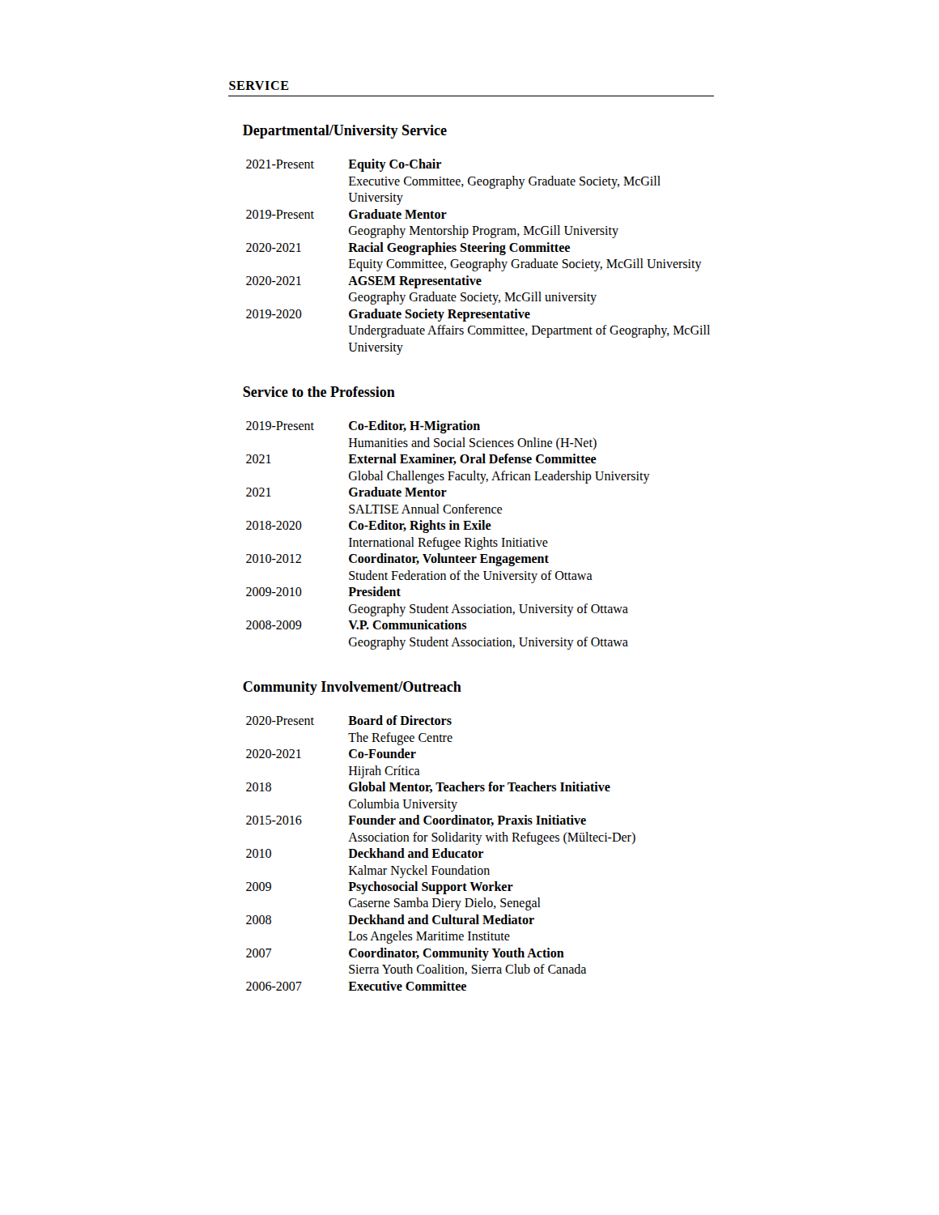Service
Departmental/University Service
| 2021-Present | Equity Co-Chair Executive Committee, Geography Graduate Society, McGill University |
| 2019-Present | Graduate Mentor Geography Mentorship Program, McGill University |
| 2020-2021 | Racial Geographies Steering Committee Equity Committee, Geography Graduate Society, McGill University |
| 2020-2021 | AGSEM Representative Geography Graduate Society, McGill university |
| 2019-2020 | Graduate Society Representative Undergraduate Affairs Committee, Department of Geography, McGill University |
Service to the Profession
| 2019-Present | Co-Editor, H-Migration Humanities and Social Sciences Online (H-Net) |
| 2021 | External Examiner, Oral Defense Committee Global Challenges Faculty, African Leadership University |
| 2021 | Graduate Mentor SALTISE Annual Conference |
| 2018-2020 | Co-Editor, Rights in Exile International Refugee Rights Initiative |
| 2010-2012 | Coordinator, Volunteer Engagement Student Federation of the University of Ottawa |
| 2009-2010 | President Geography Student Association, University of Ottawa |
| 2008-2009 | V.P. Communications Geography Student Association, University of Ottawa |
Community Involvement/Outreach
| 2020-Present | Board of Directors The Refugee Centre |
| 2020-2021 | Co-Founder Hijrah Crítica |
| 2018 | Global Mentor, Teachers for Teachers Initiative Columbia University |
| 2015-2016 | Founder and Coordinator, Praxis Initiative Association for Solidarity with Refugees (Mülteci-Der) |
| 2010 | Deckhand and Educator Kalmar Nyckel Foundation |
| 2009 | Psychosocial Support Worker Caserne Samba Diery Dielo, Senegal |
| 2008 | Deckhand and Cultural Mediator Los Angeles Maritime Institute |
| 2007 | Coordinator, Community Youth Action Sierra Youth Coalition, Sierra Club of Canada |
| 2006-2007 | Executive Committee |